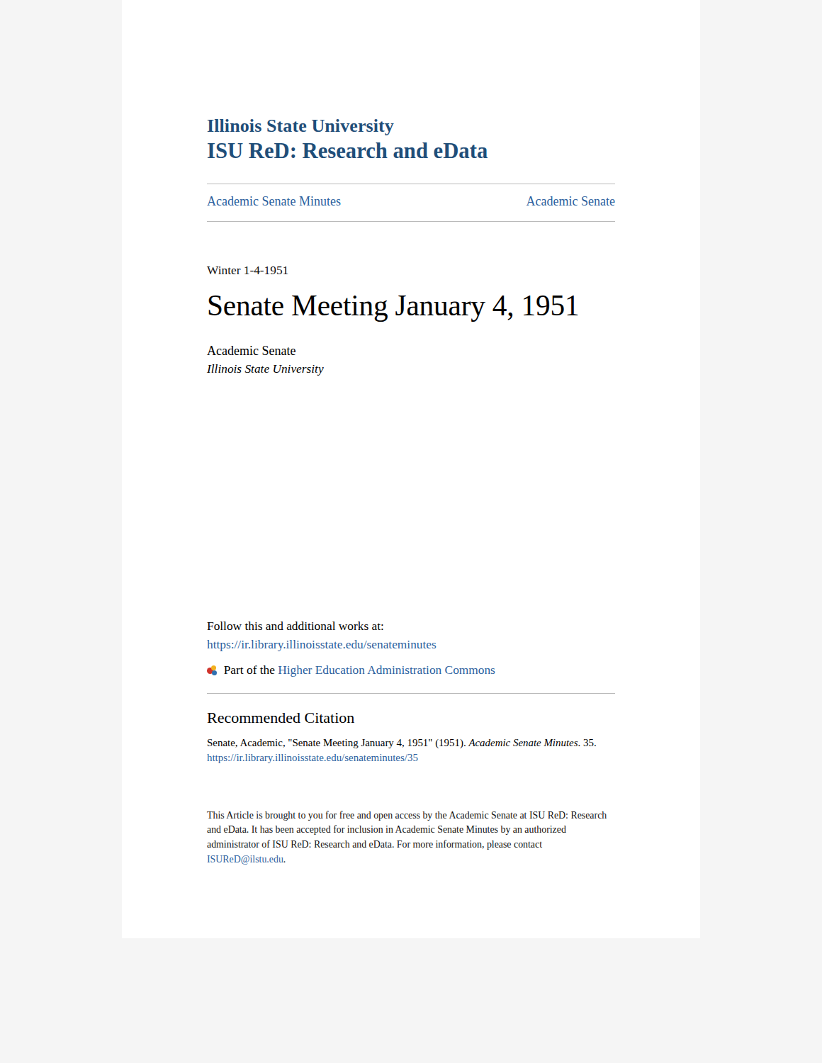Illinois State University
ISU ReD: Research and eData
Academic Senate Minutes
Academic Senate
Winter 1-4-1951
Senate Meeting January 4, 1951
Academic Senate
Illinois State University
Follow this and additional works at: https://ir.library.illinoisstate.edu/senateminutes
Part of the Higher Education Administration Commons
Recommended Citation
Senate, Academic, "Senate Meeting January 4, 1951" (1951). Academic Senate Minutes. 35.
https://ir.library.illinoisstate.edu/senateminutes/35
This Article is brought to you for free and open access by the Academic Senate at ISU ReD: Research and eData. It has been accepted for inclusion in Academic Senate Minutes by an authorized administrator of ISU ReD: Research and eData. For more information, please contact ISUReD@ilstu.edu.